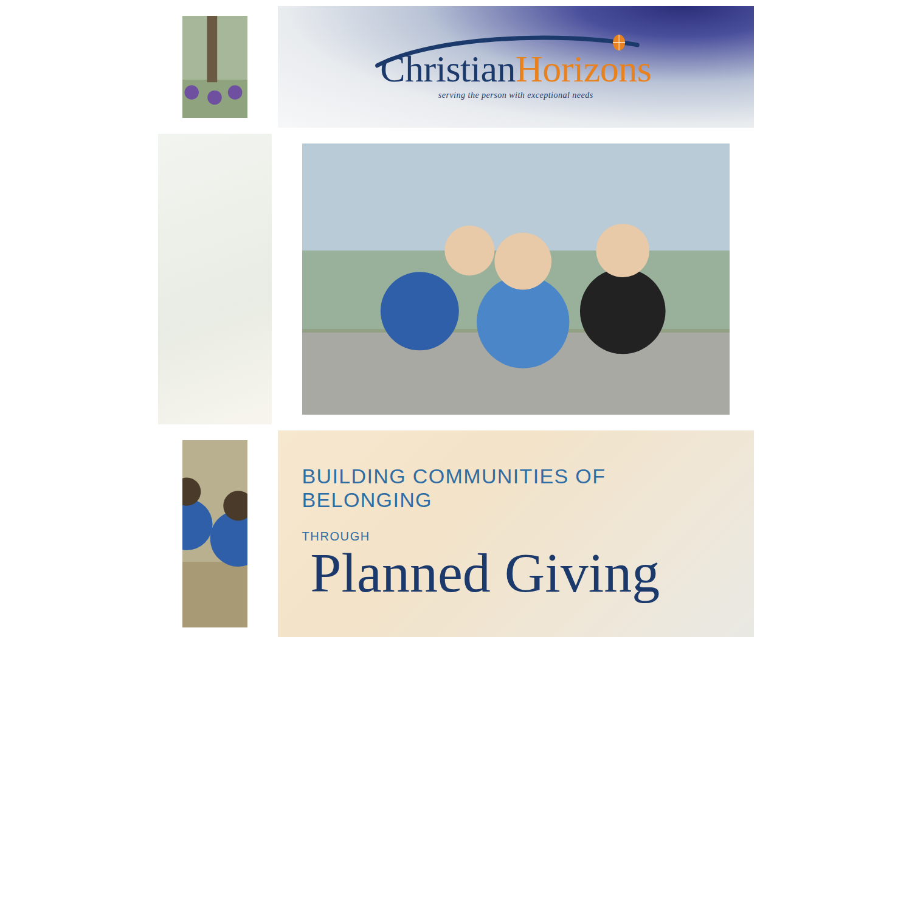Christian Horizons
serving the person with exceptional needs
Building Communities of Belonging
through Planned Giving